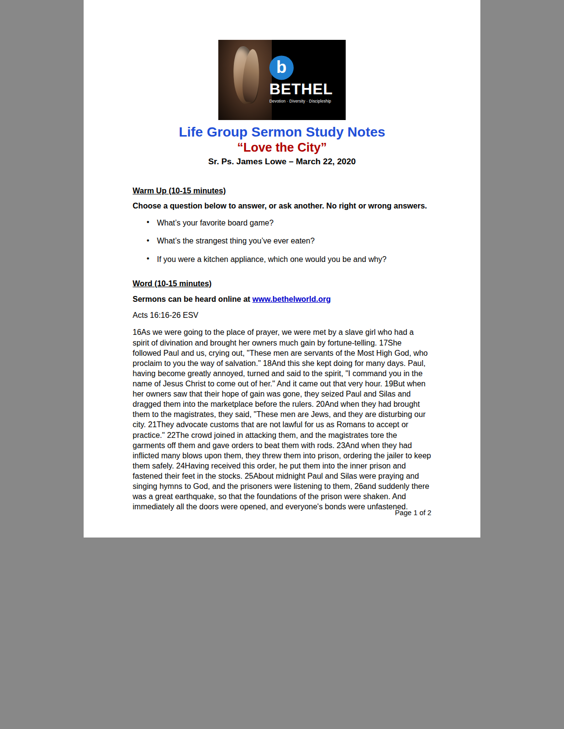b
BETHEL
Devotion · Diversity · Discipleship
Life Group Sermon Study Notes
“Love the City”
Sr. Ps. James Lowe – March 22, 2020
Warm Up (10-15 minutes)
Choose a question below to answer, or ask another. No right or wrong answers.
What’s your favorite board game?
What’s the strangest thing you’ve ever eaten?
If you were a kitchen appliance, which one would you be and why?
Word (10-15 minutes)
Sermons can be heard online at www.bethelworld.org
Acts 16:16-26 ESV
16As we were going to the place of prayer, we were met by a slave girl who had a spirit of divination and brought her owners much gain by fortune-telling. 17She followed Paul and us, crying out, "These men are servants of the Most High God, who proclaim to you the way of salvation." 18And this she kept doing for many days. Paul, having become greatly annoyed, turned and said to the spirit, "I command you in the name of Jesus Christ to come out of her." And it came out that very hour. 19But when her owners saw that their hope of gain was gone, they seized Paul and Silas and dragged them into the marketplace before the rulers. 20And when they had brought them to the magistrates, they said, "These men are Jews, and they are disturbing our city. 21They advocate customs that are not lawful for us as Romans to accept or practice." 22The crowd joined in attacking them, and the magistrates tore the garments off them and gave orders to beat them with rods. 23And when they had inflicted many blows upon them, they threw them into prison, ordering the jailer to keep them safely. 24Having received this order, he put them into the inner prison and fastened their feet in the stocks. 25About midnight Paul and Silas were praying and singing hymns to God, and the prisoners were listening to them, 26and suddenly there was a great earthquake, so that the foundations of the prison were shaken. And immediately all the doors were opened, and everyone's bonds were unfastened.
Page 1 of 2